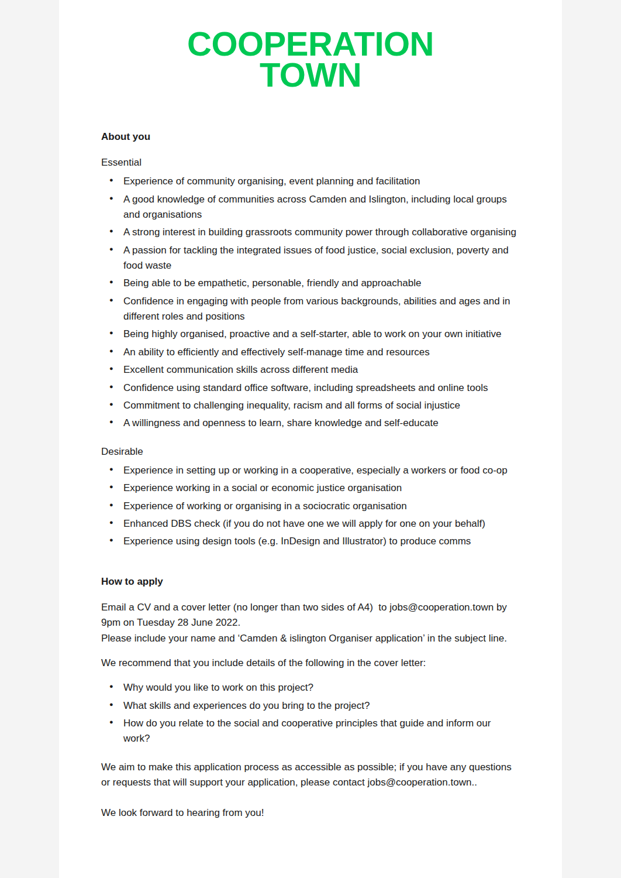Cooperation Town
About you
Essential
Experience of community organising, event planning and facilitation
A good knowledge of communities across Camden and Islington, including local groups and organisations
A strong interest in building grassroots community power through collaborative organising
A passion for tackling the integrated issues of food justice, social exclusion, poverty and food waste
Being able to be empathetic, personable, friendly and approachable
Confidence in engaging with people from various backgrounds, abilities and ages and in different roles and positions
Being highly organised, proactive and a self-starter, able to work on your own initiative
An ability to efficiently and effectively self-manage time and resources
Excellent communication skills across different media
Confidence using standard office software, including spreadsheets and online tools
Commitment to challenging inequality, racism and all forms of social injustice
A willingness and openness to learn, share knowledge and self-educate
Desirable
Experience in setting up or working in a cooperative, especially a workers or food co-op
Experience working in a social or economic justice organisation
Experience of working or organising in a sociocratic organisation
Enhanced DBS check (if you do not have one we will apply for one on your behalf)
Experience using design tools (e.g. InDesign and Illustrator) to produce comms
How to apply
Email a CV and a cover letter (no longer than two sides of A4) to jobs@cooperation.town by 9pm on Tuesday 28 June 2022.
Please include your name and ‘Camden & islington Organiser application’ in the subject line.
We recommend that you include details of the following in the cover letter:
Why would you like to work on this project?
What skills and experiences do you bring to the project?
How do you relate to the social and cooperative principles that guide and inform our work?
We aim to make this application process as accessible as possible; if you have any questions or requests that will support your application, please contact jobs@cooperation.town..
We look forward to hearing from you!